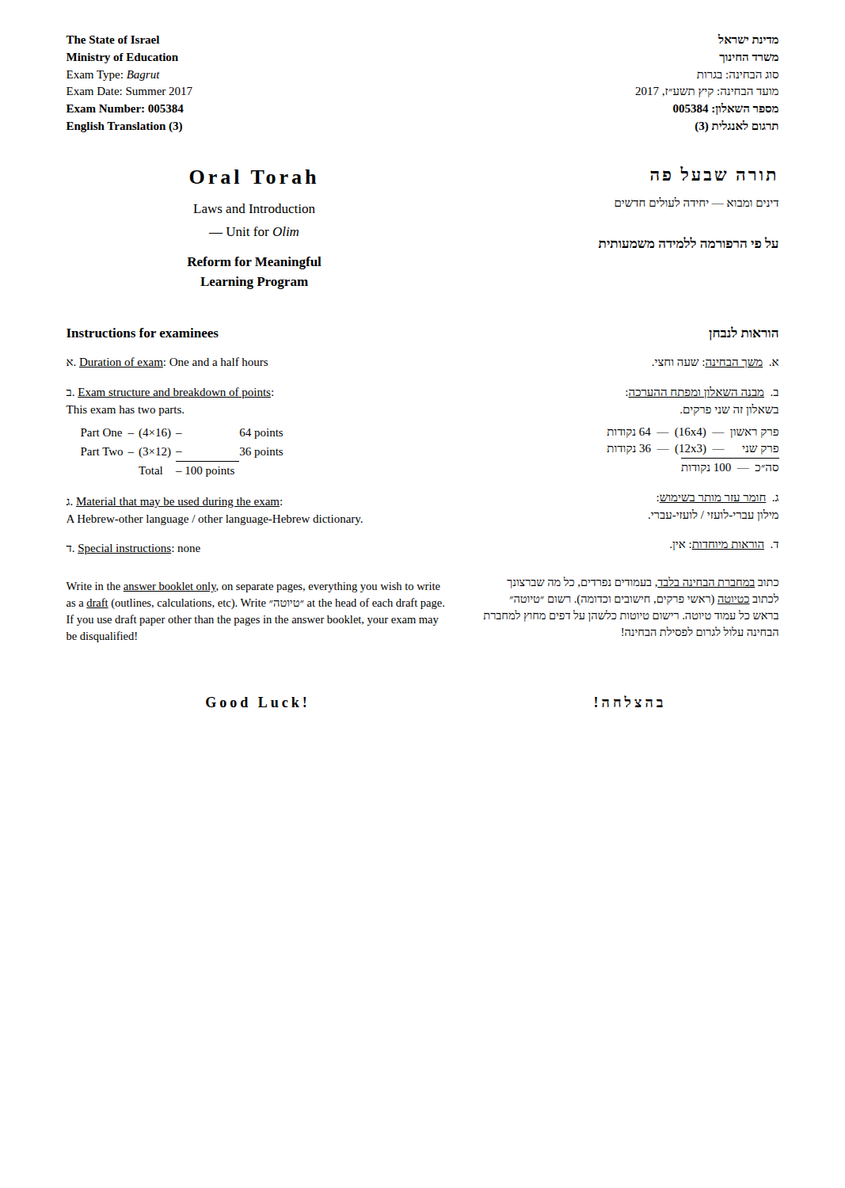The State of Israel
Ministry of Education
Exam Type: Bagrut
Exam Date: Summer 2017
Exam Number: 005384
English Translation (3)
מדינת ישראל
משרד החינוך
סוג הבחינה: בגרות
מועד הבחינה: קיץ תשע״ז, 2017
מספר השאלון: 005384
תרגום לאנגלית (3)
Oral Torah
Laws and Introduction
— Unit for Olim
Reform for Meaningful
Learning Program
תורה שבעל פה
דינים ומבוא — יחידה לעולים חדשים
על פי הרפורמה ללמידה משמעותית
Instructions for examinees
א. Duration of exam: One and a half hours
ב. Exam structure and breakdown of points:
This exam has two parts.
| Part One | – | (4×16) | – | 64 points |
| Part Two | – | (3×12) | – | 36 points |
| | | Total | – 100 points | |
ג. Material that may be used during the exam:
A Hebrew-other language / other language-Hebrew dictionary.
ד. Special instructions: none
Write in the answer booklet only, on separate pages, everything you wish to write as a draft (outlines, calculations, etc). Write ״טיוטה״ at the head of each draft page. If you use draft paper other than the pages in the answer booklet, your exam may be disqualified!
הוראות לנבחן
א. משך הבחינה: שעה וחצי.
ב. מבנה השאלון ומפתח ההערכה:
בשאלון זה שני פרקים.
פרק ראשון — (16x4) — 64 נקודות
פרק שני — (12x3) — 36 נקודות
סה״כ — 100 נקודות
ג. חומר עזר מותר בשימוש:
מילון עברי-לועזי / לועזי-עברי.
ד. הוראות מיוחדות: אין.
כתוב במחברת הבחינה בלבד, בעמודים נפרדים, כל מה שברצונך לכתוב כטיוטה (ראשי פרקים, חישובים וכדומה). רשום ״טיוטה״ בראש כל עמוד טיוטה. רישום טיוטות כלשהן על דפים מחוץ למחברת הבחינה עלול לגרום לפסילת הבחינה!
Good Luck!
בהצלחה!